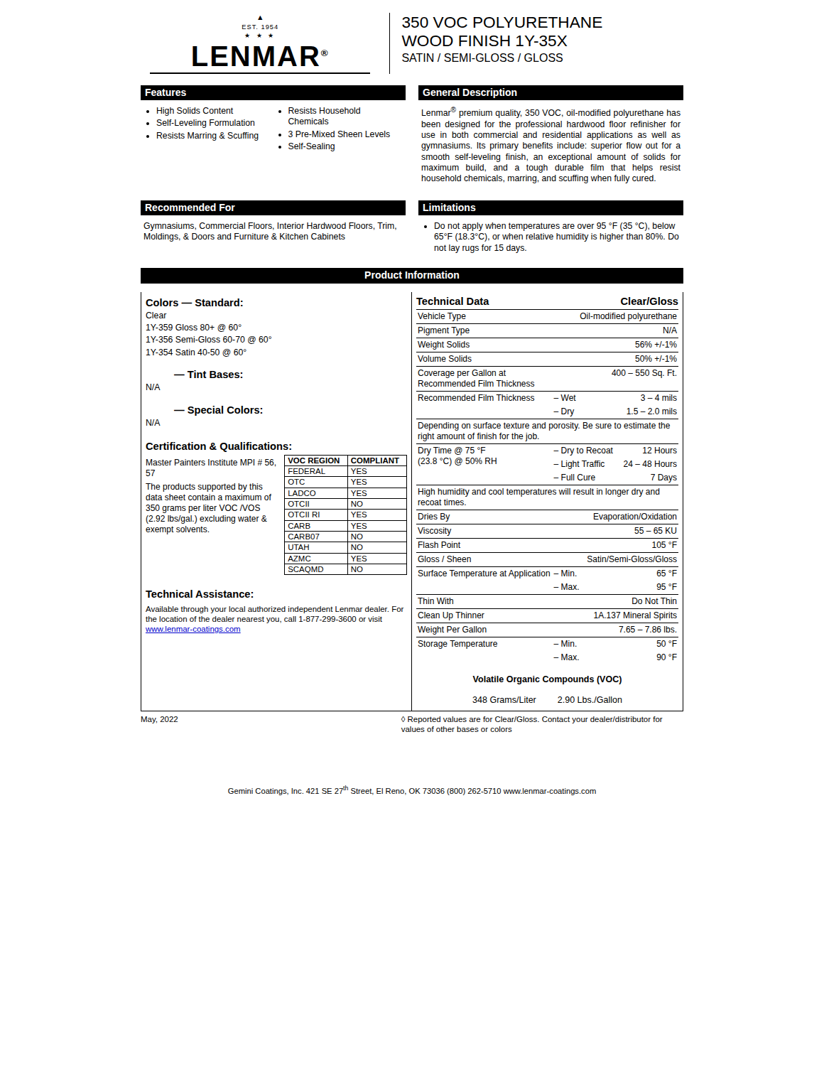▲
EST. 1954
★ ★ ★
LENMAR®
350 VOC POLYURETHANE
WOOD FINISH 1Y-35X
SATIN / SEMI-GLOSS / GLOSS
Features
High Solids Content
Self-Leveling Formulation
Resists Marring & Scuffing
Resists Household Chemicals
3 Pre-Mixed Sheen Levels
Self-Sealing
General Description
Lenmar® premium quality, 350 VOC, oil-modified polyurethane has been designed for the professional hardwood floor refinisher for use in both commercial and residential applications as well as gymnasiums. Its primary benefits include: superior flow out for a smooth self-leveling finish, an exceptional amount of solids for maximum build, and a tough durable film that helps resist household chemicals, marring, and scuffing when fully cured.
Recommended For
Gymnasiums, Commercial Floors, Interior Hardwood Floors, Trim, Moldings, & Doors and Furniture & Kitchen Cabinets
Limitations
Do not apply when temperatures are over 95 °F (35 °C), below 65°F (18.3°C), or when relative humidity is higher than 80%. Do not lay rugs for 15 days.
Product Information
Colors — Standard:
Clear
1Y-359 Gloss 80+ @ 60°
1Y-356 Semi-Gloss 60-70 @ 60°
1Y-354 Satin 40-50 @ 60°
— Tint Bases:
N/A
— Special Colors:
N/A
Certification & Qualifications:
Master Painters Institute MPI # 56, 57
The products supported by this data sheet contain a maximum of 350 grams per liter VOC /VOS (2.92 lbs/gal.) excluding water & exempt solvents.
| VOC REGION | COMPLIANT |
| --- | --- |
| FEDERAL | YES |
| OTC | YES |
| LADCO | YES |
| OTCII | NO |
| OTCII RI | YES |
| CARB | YES |
| CARB07 | NO |
| UTAH | NO |
| AZMC | YES |
| SCAQMD | NO |
Technical Assistance:
Available through your local authorized independent Lenmar dealer. For the location of the dealer nearest you, call 1-877-299-3600 or visit www.lenmar-coatings.com
Technical Data Clear/Gloss
| Vehicle Type | Oil-modified polyurethane |
| Pigment Type | N/A |
| Weight Solids | 56% +/-1% |
| Volume Solids | 50% +/-1% |
| Coverage per Gallon at Recommended Film Thickness | 400 – 550 Sq. Ft. |
| Recommended Film Thickness | – Wet | 3 – 4 mils |
| – Dry | 1.5 – 2.0 mils |
| Depending on surface texture and porosity. Be sure to estimate the right amount of finish for the job. |
| Dry Time @ 75 °F (23.8 °C) @ 50% RH | – Dry to Recoat | 12 Hours |
| – Light Traffic | 24 – 48 Hours |
| – Full Cure | 7 Days |
| High humidity and cool temperatures will result in longer dry and recoat times. |
| Dries By | Evaporation/Oxidation |
| Viscosity | 55 – 65 KU |
| Flash Point | 105 °F |
| Gloss / Sheen | Satin/Semi-Gloss/Gloss |
| Surface Temperature at Application | – Min. | 65 °F |
| – Max. | 95 °F |
| Thin With | Do Not Thin |
| Clean Up Thinner | 1A.137 Mineral Spirits |
| Weight Per Gallon | 7.65 – 7.86 lbs. |
| Storage Temperature | – Min. | 50 °F |
| – Max. | 90 °F |
Volatile Organic Compounds (VOC)
348 Grams/Liter 2.90 Lbs./Gallon
May, 2022
◊ Reported values are for Clear/Gloss. Contact your dealer/distributor for values of other bases or colors
Gemini Coatings, Inc. 421 SE 27th Street, El Reno, OK 73036 (800) 262-5710 www.lenmar-coatings.com